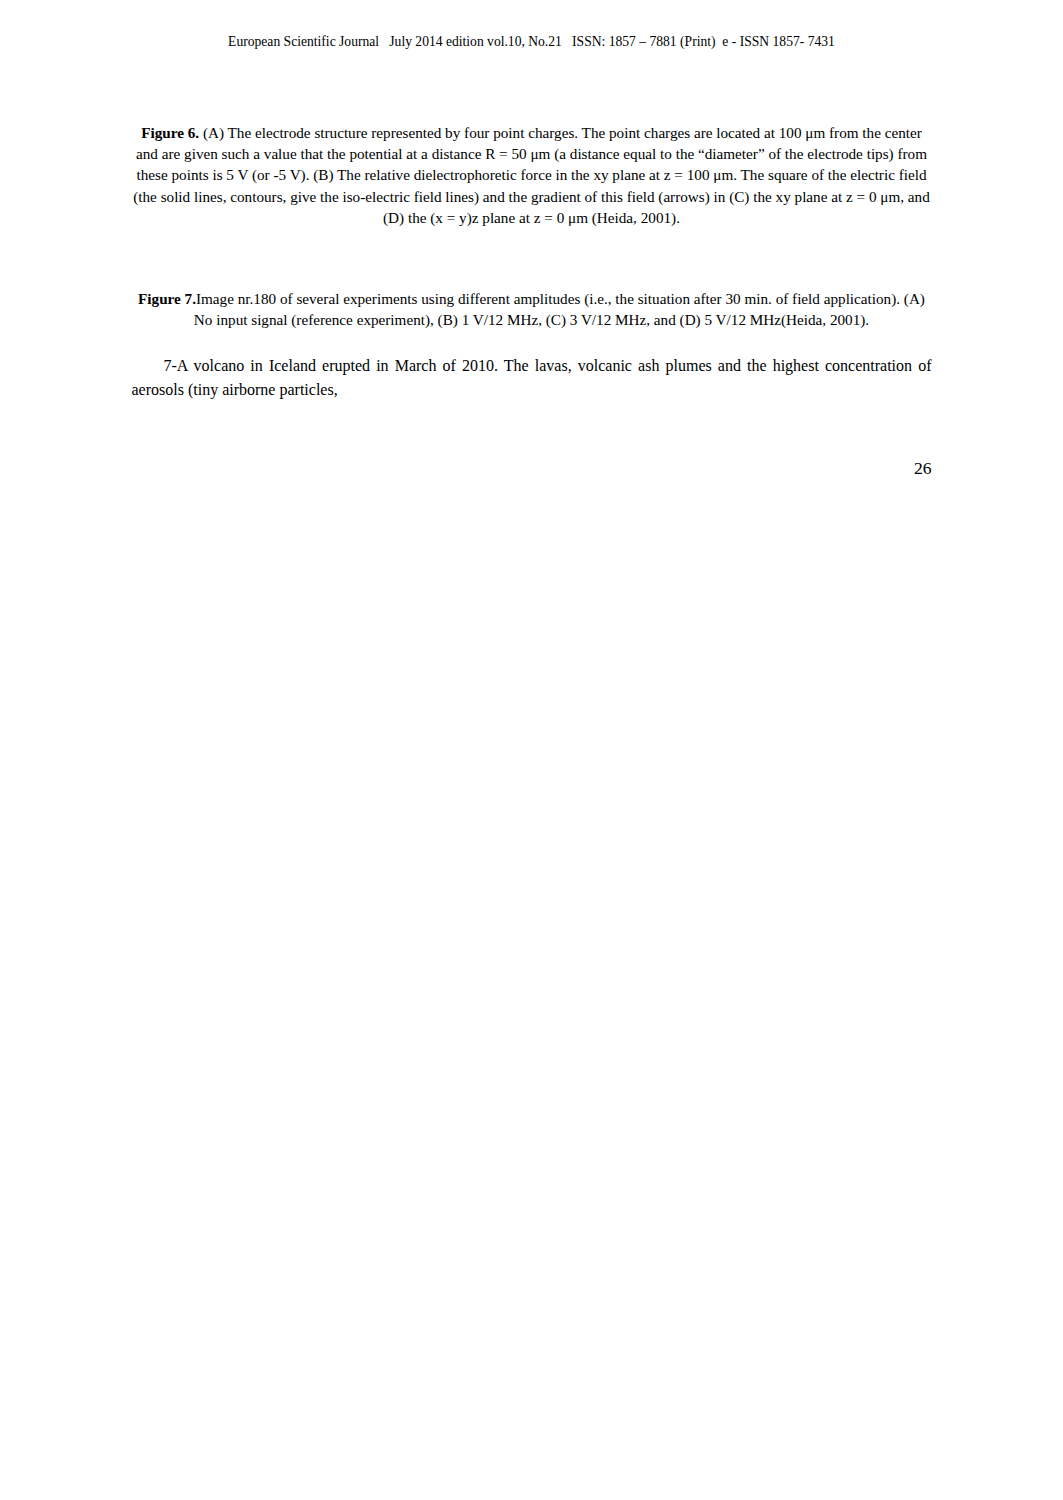European Scientific Journal July 2014 edition vol.10, No.21 ISSN: 1857 – 7881 (Print) e - ISSN 1857- 7431
Figure 6. (A) The electrode structure represented by four point charges. The point charges are located at 100 μm from the center and are given such a value that the potential at a distance R = 50 μm (a distance equal to the “diameter” of the electrode tips) from these points is 5 V (or -5 V). (B) The relative dielectrophoretic force in the xy plane at z = 100 μm. The square of the electric field (the solid lines, contours, give the iso-electric field lines) and the gradient of this field (arrows) in (C) the xy plane at z = 0 μm, and (D) the (x = y)z plane at z = 0 μm (Heida, 2001).
Figure 7. Image nr.180 of several experiments using different amplitudes (i.e., the situation after 30 min. of field application). (A) No input signal (reference experiment), (B) 1 V/12 MHz, (C) 3 V/12 MHz, and (D) 5 V/12 MHz(Heida, 2001).
7-A volcano in Iceland erupted in March of 2010. The lavas, volcanic ash plumes and the highest concentration of aerosols (tiny airborne particles,
26